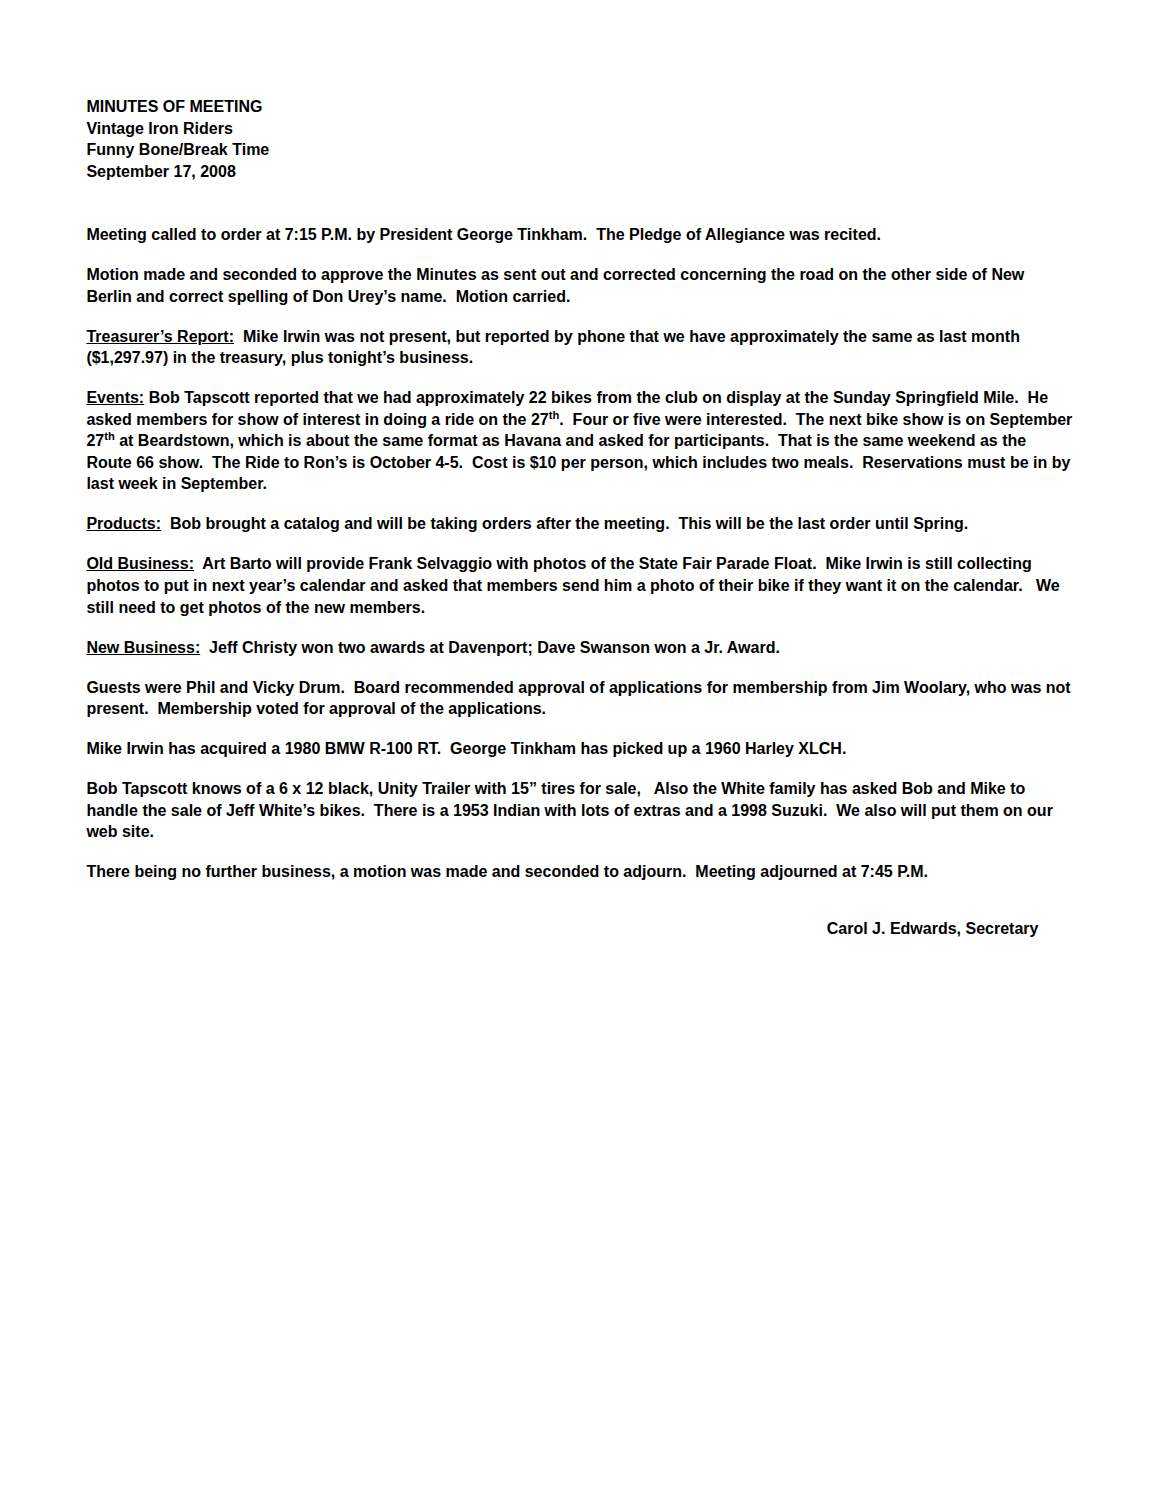MINUTES OF MEETING
Vintage Iron Riders
Funny Bone/Break Time
September 17, 2008
Meeting called to order at 7:15 P.M. by President George Tinkham. The Pledge of Allegiance was recited.
Motion made and seconded to approve the Minutes as sent out and corrected concerning the road on the other side of New Berlin and correct spelling of Don Urey’s name. Motion carried.
Treasurer’s Report: Mike Irwin was not present, but reported by phone that we have approximately the same as last month ($1,297.97) in the treasury, plus tonight’s business.
Events: Bob Tapscott reported that we had approximately 22 bikes from the club on display at the Sunday Springfield Mile. He asked members for show of interest in doing a ride on the 27th. Four or five were interested. The next bike show is on September 27th at Beardstown, which is about the same format as Havana and asked for participants. That is the same weekend as the Route 66 show. The Ride to Ron’s is October 4-5. Cost is $10 per person, which includes two meals. Reservations must be in by last week in September.
Products: Bob brought a catalog and will be taking orders after the meeting. This will be the last order until Spring.
Old Business: Art Barto will provide Frank Selvaggio with photos of the State Fair Parade Float. Mike Irwin is still collecting photos to put in next year’s calendar and asked that members send him a photo of their bike if they want it on the calendar. We still need to get photos of the new members.
New Business: Jeff Christy won two awards at Davenport; Dave Swanson won a Jr. Award.
Guests were Phil and Vicky Drum. Board recommended approval of applications for membership from Jim Woolary, who was not present. Membership voted for approval of the applications.
Mike Irwin has acquired a 1980 BMW R-100 RT. George Tinkham has picked up a 1960 Harley XLCH.
Bob Tapscott knows of a 6 x 12 black, Unity Trailer with 15” tires for sale, Also the White family has asked Bob and Mike to handle the sale of Jeff White’s bikes. There is a 1953 Indian with lots of extras and a 1998 Suzuki. We also will put them on our web site.
There being no further business, a motion was made and seconded to adjourn. Meeting adjourned at 7:45 P.M.
Carol J. Edwards, Secretary